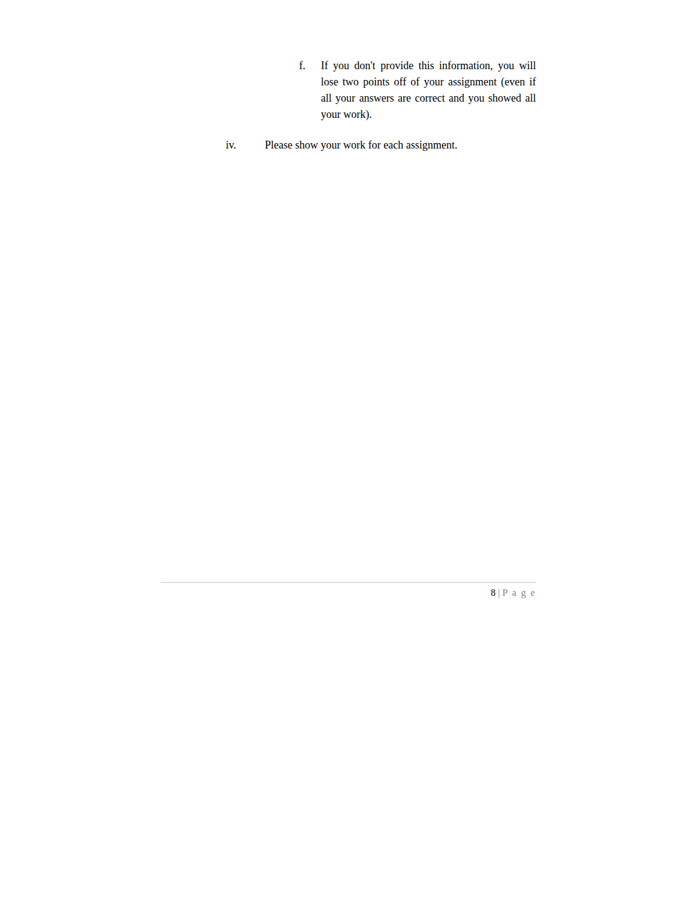If you don't provide this information, you will lose two points off of your assignment (even if all your answers are correct and you showed all your work).
Please show your work for each assignment.
8 | P a g e